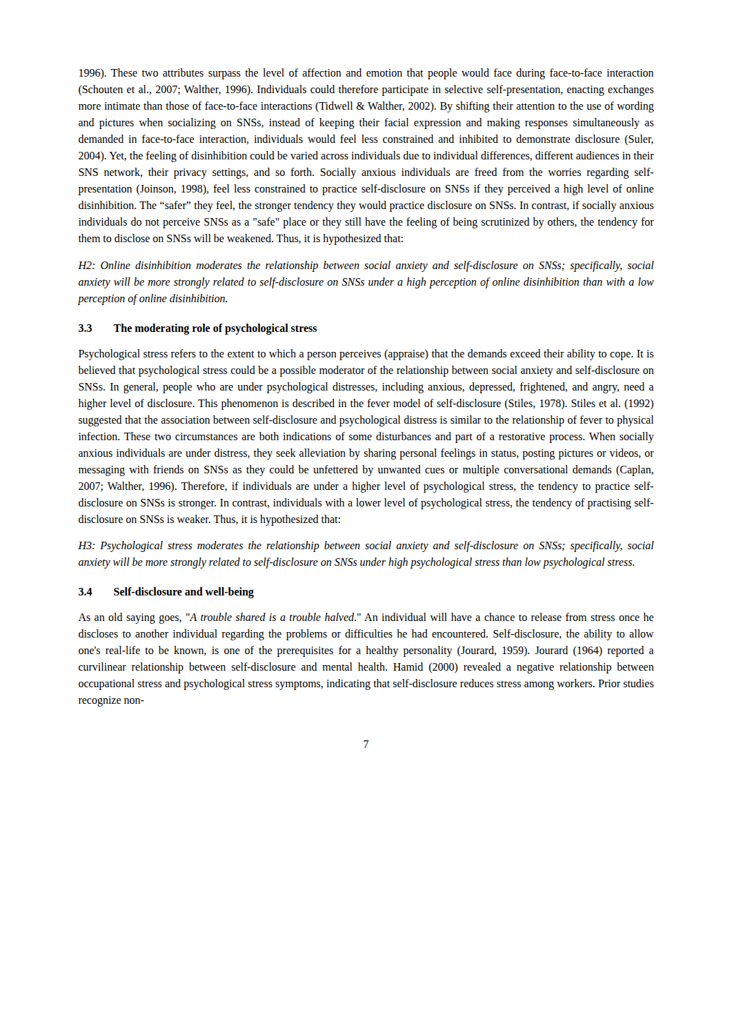1996). These two attributes surpass the level of affection and emotion that people would face during face-to-face interaction (Schouten et al., 2007; Walther, 1996). Individuals could therefore participate in selective self-presentation, enacting exchanges more intimate than those of face-to-face interactions (Tidwell & Walther, 2002). By shifting their attention to the use of wording and pictures when socializing on SNSs, instead of keeping their facial expression and making responses simultaneously as demanded in face-to-face interaction, individuals would feel less constrained and inhibited to demonstrate disclosure (Suler, 2004). Yet, the feeling of disinhibition could be varied across individuals due to individual differences, different audiences in their SNS network, their privacy settings, and so forth. Socially anxious individuals are freed from the worries regarding self-presentation (Joinson, 1998), feel less constrained to practice self-disclosure on SNSs if they perceived a high level of online disinhibition. The “safer” they feel, the stronger tendency they would practice disclosure on SNSs. In contrast, if socially anxious individuals do not perceive SNSs as a "safe" place or they still have the feeling of being scrutinized by others, the tendency for them to disclose on SNSs will be weakened. Thus, it is hypothesized that:
H2: Online disinhibition moderates the relationship between social anxiety and self-disclosure on SNSs; specifically, social anxiety will be more strongly related to self-disclosure on SNSs under a high perception of online disinhibition than with a low perception of online disinhibition.
3.3 The moderating role of psychological stress
Psychological stress refers to the extent to which a person perceives (appraise) that the demands exceed their ability to cope. It is believed that psychological stress could be a possible moderator of the relationship between social anxiety and self-disclosure on SNSs. In general, people who are under psychological distresses, including anxious, depressed, frightened, and angry, need a higher level of disclosure. This phenomenon is described in the fever model of self-disclosure (Stiles, 1978). Stiles et al. (1992) suggested that the association between self-disclosure and psychological distress is similar to the relationship of fever to physical infection. These two circumstances are both indications of some disturbances and part of a restorative process. When socially anxious individuals are under distress, they seek alleviation by sharing personal feelings in status, posting pictures or videos, or messaging with friends on SNSs as they could be unfettered by unwanted cues or multiple conversational demands (Caplan, 2007; Walther, 1996). Therefore, if individuals are under a higher level of psychological stress, the tendency to practice self-disclosure on SNSs is stronger. In contrast, individuals with a lower level of psychological stress, the tendency of practising self-disclosure on SNSs is weaker. Thus, it is hypothesized that:
H3: Psychological stress moderates the relationship between social anxiety and self-disclosure on SNSs; specifically, social anxiety will be more strongly related to self-disclosure on SNSs under high psychological stress than low psychological stress.
3.4 Self-disclosure and well-being
As an old saying goes, "A trouble shared is a trouble halved." An individual will have a chance to release from stress once he discloses to another individual regarding the problems or difficulties he had encountered. Self-disclosure, the ability to allow one's real-life to be known, is one of the prerequisites for a healthy personality (Jourard, 1959). Jourard (1964) reported a curvilinear relationship between self-disclosure and mental health. Hamid (2000) revealed a negative relationship between occupational stress and psychological stress symptoms, indicating that self-disclosure reduces stress among workers. Prior studies recognize non-
7